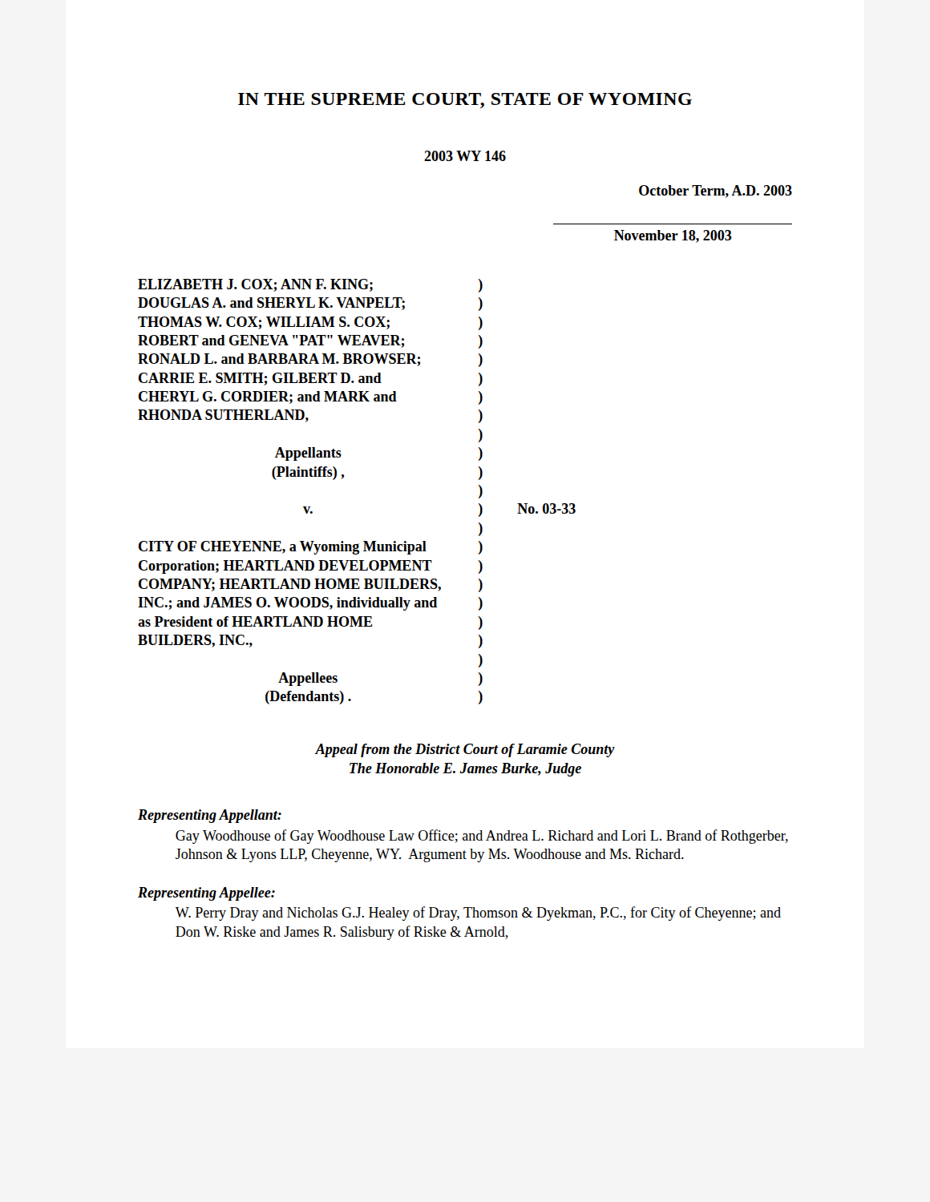IN THE SUPREME COURT, STATE OF WYOMING
2003 WY 146
October Term, A.D. 2003
November 18, 2003
| ELIZABETH J. COX; ANN F. KING; | ) | |
| DOUGLAS A. and SHERYL K. VANPELT; | ) | |
| THOMAS W. COX; WILLIAM S. COX; | ) | |
| ROBERT and GENEVA "PAT" WEAVER; | ) | |
| RONALD L. and BARBARA M. BROWSER; | ) | |
| CARRIE E. SMITH; GILBERT D. and | ) | |
| CHERYL G. CORDIER; and MARK and | ) | |
| RHONDA SUTHERLAND, | ) | |
| | ) | |
| Appellants | ) | |
| (Plaintiffs) , | ) | |
| | ) | |
| v. | ) | No. 03-33 |
| | ) | |
| CITY OF CHEYENNE, a Wyoming Municipal | ) | |
| Corporation; HEARTLAND DEVELOPMENT | ) | |
| COMPANY; HEARTLAND HOME BUILDERS, | ) | |
| INC.; and JAMES O. WOODS, individually and | ) | |
| as President of HEARTLAND HOME | ) | |
| BUILDERS, INC., | ) | |
| | ) | |
| Appellees | ) | |
| (Defendants) . | ) | |
Appeal from the District Court of Laramie County
The Honorable E. James Burke, Judge
Representing Appellant:
Gay Woodhouse of Gay Woodhouse Law Office; and Andrea L. Richard and Lori L. Brand of Rothgerber, Johnson & Lyons LLP, Cheyenne, WY. Argument by Ms. Woodhouse and Ms. Richard.
Representing Appellee:
W. Perry Dray and Nicholas G.J. Healey of Dray, Thomson & Dyekman, P.C., for City of Cheyenne; and Don W. Riske and James R. Salisbury of Riske & Arnold,